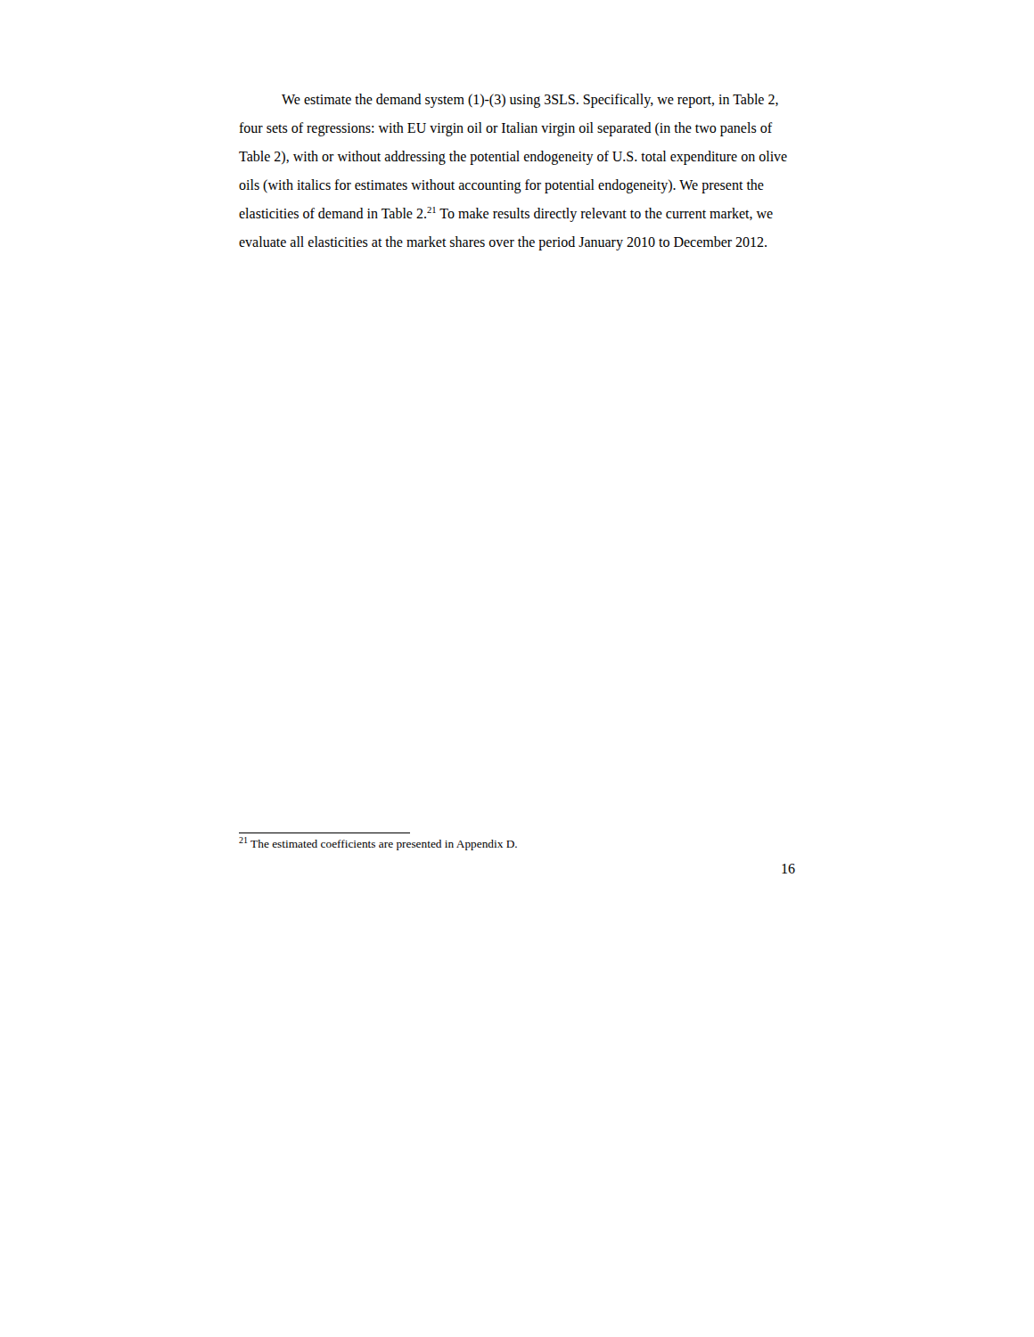We estimate the demand system (1)-(3) using 3SLS. Specifically, we report, in Table 2, four sets of regressions: with EU virgin oil or Italian virgin oil separated (in the two panels of Table 2), with or without addressing the potential endogeneity of U.S. total expenditure on olive oils (with italics for estimates without accounting for potential endogeneity). We present the elasticities of demand in Table 2.21 To make results directly relevant to the current market, we evaluate all elasticities at the market shares over the period January 2010 to December 2012.
21 The estimated coefficients are presented in Appendix D.
16